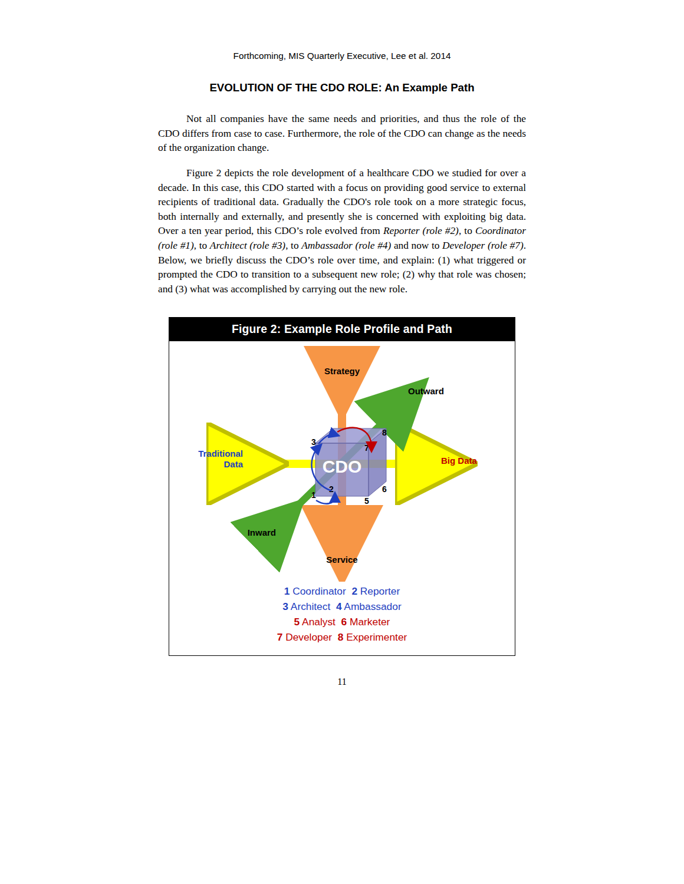Forthcoming, MIS Quarterly Executive, Lee et al. 2014
EVOLUTION OF THE CDO ROLE: An Example Path
Not all companies have the same needs and priorities, and thus the role of the CDO differs from case to case. Furthermore, the role of the CDO can change as the needs of the organization change.
Figure 2 depicts the role development of a healthcare CDO we studied for over a decade. In this case, this CDO started with a focus on providing good service to external recipients of traditional data. Gradually the CDO's role took on a more strategic focus, both internally and externally, and presently she is concerned with exploiting big data. Over a ten year period, this CDO’s role evolved from Reporter (role #2), to Coordinator (role #1), to Architect (role #3), to Ambassador (role #4) and now to Developer (role #7). Below, we briefly discuss the CDO’s role over time, and explain: (1) what triggered or prompted the CDO to transition to a subsequent new role; (2) why that role was chosen; and (3) what was accomplished by carrying out the new role.
Figure 2: Example Role Profile and Path
CDO Strategy Service Outward Inward Traditional Data Big Data 1 2 3 4 5 6 7 8
1 Coordinator 2 Reporter
3 Architect 4 Ambassador
5 Analyst 6 Marketer
7 Developer 8 Experimenter
11